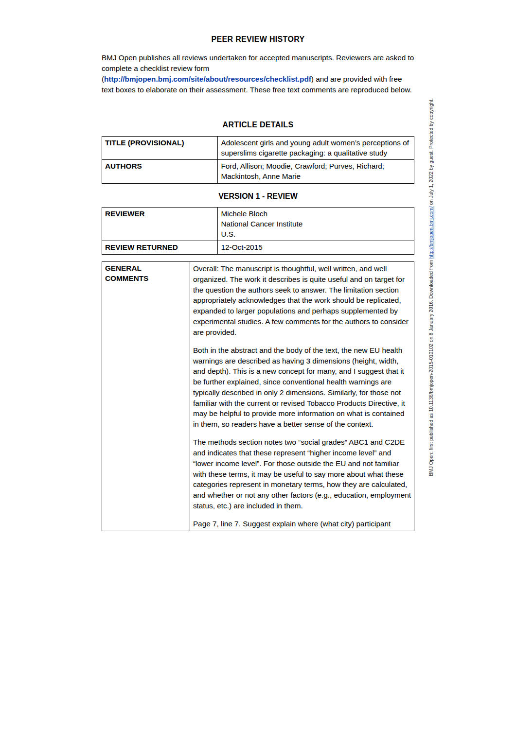BMJ Open: first published as 10.1136/bmjopen-2015-010102 on 8 January 2016. Downloaded from http://bmjopen.bmj.com/ on July 1, 2022 by guest. Protected by copyright.
PEER REVIEW HISTORY
BMJ Open publishes all reviews undertaken for accepted manuscripts. Reviewers are asked to complete a checklist review form (http://bmjopen.bmj.com/site/about/resources/checklist.pdf) and are provided with free text boxes to elaborate on their assessment. These free text comments are reproduced below.
ARTICLE DETAILS
| TITLE (PROVISIONAL) | Adolescent girls and young adult women’s perceptions of superslims cigarette packaging: a qualitative study |
| AUTHORS | Ford, Allison; Moodie, Crawford; Purves, Richard; Mackintosh, Anne Marie |
VERSION 1 - REVIEW
| REVIEWER | Michele Bloch National Cancer Institute U.S. |
| REVIEW RETURNED | 12-Oct-2015 |
| GENERAL COMMENTS | Overall: The manuscript is thoughtful, well written, and well organized. The work it describes is quite useful and on target for the question the authors seek to answer. The limitation section appropriately acknowledges that the work should be replicated, expanded to larger populations and perhaps supplemented by experimental studies. A few comments for the authors to consider are provided. Both in the abstract and the body of the text, the new EU health warnings are described as having 3 dimensions (height, width, and depth). This is a new concept for many, and I suggest that it be further explained, since conventional health warnings are typically described in only 2 dimensions. Similarly, for those not familiar with the current or revised Tobacco Products Directive, it may be helpful to provide more information on what is contained in them, so readers have a better sense of the context. The methods section notes two “social grades” ABC1 and C2DE and indicates that these represent “higher income level” and “lower income level”. For those outside the EU and not familiar with these terms, it may be useful to say more about what these categories represent in monetary terms, how they are calculated, and whether or not any other factors (e.g., education, employment status, etc.) are included in them. Page 7, line 7. Suggest explain where (what city) participant |